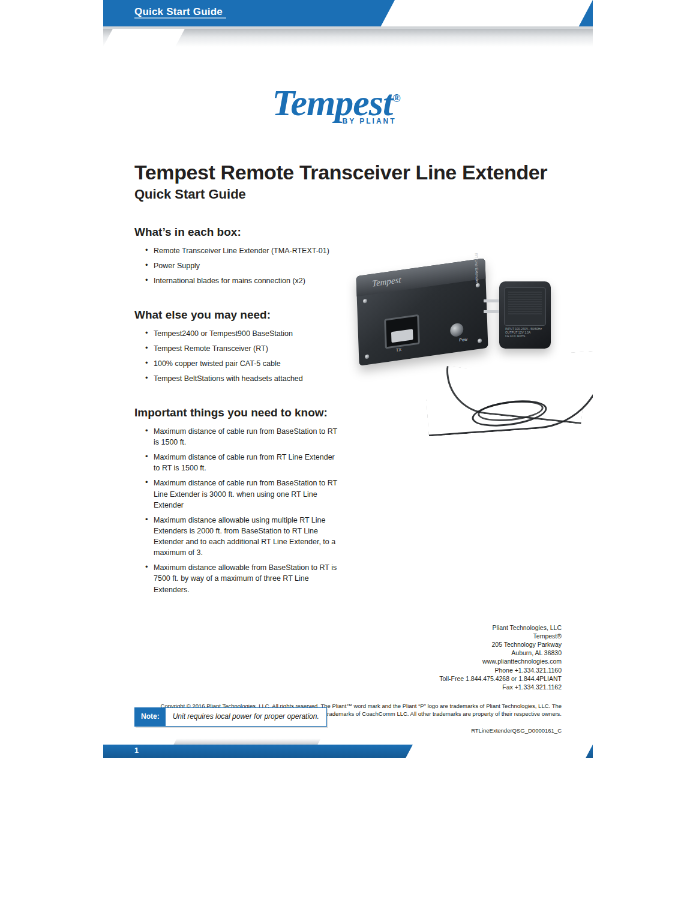Quick Start Guide
Tempest® BY PLIANT
Tempest Remote Transceiver Line Extender
Quick Start Guide
What’s in each box:
Remote Transceiver Line Extender (TMA-RTEXT-01)
Power Supply
International blades for mains connection (x2)
What else you may need:
Tempest2400 or Tempest900 BaseStation
Tempest Remote Transceiver (RT)
100% copper twisted pair CAT-5 cable
Tempest BeltStations with headsets attached
Important things you need to know:
Maximum distance of cable run from BaseStation to RT is 1500 ft.
Maximum distance of cable run from RT Line Extender to RT is 1500 ft.
Maximum distance of cable run from BaseStation to RT Line Extender is 3000 ft. when using one RT Line Extender
Maximum distance allowable using multiple RT Line Extenders is 2000 ft. from BaseStation to RT Line Extender and to each additional RT Line Extender, to a maximum of 3.
Maximum distance allowable from BaseStation to RT is 7500 ft. by way of a maximum of three RT Line Extenders.
Tempest
RT Line Extender
From
Base
TX
Pow
INPUT 100-240V~ 50/60Hz
OUTPUT 12V 1.0A
CE FCC RoHS
Pliant Technologies, LLC
Tempest®
205 Technology Parkway
Auburn, AL 36830
www.plianttechnologies.com
Phone +1.334.321.1160
Toll-Free 1.844.475.4268 or 1.844.4PLIANT
Fax +1.334.321.1162
Copyright © 2016 Pliant Technologies, LLC. All rights reserved. The Pliant™ word mark and the Pliant “P” logo are trademarks of Pliant Technologies, LLC. The Tempest® word mark and Tempest® logos are trademarks of CoachComm LLC. All other trademarks are property of their respective owners.
RTLineExtenderQSG_D0000161_C
Note:
Unit requires local power for proper operation.
1